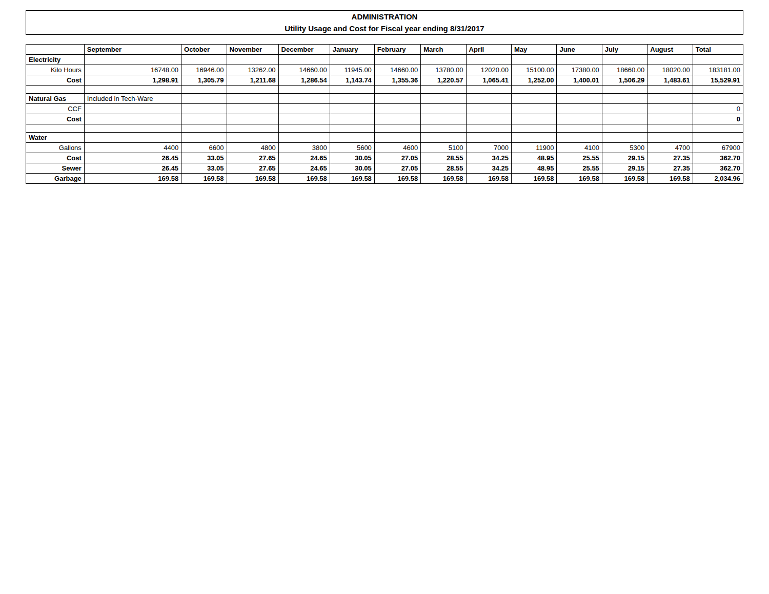| ADMINISTRATION |
| Utility Usage and Cost for Fiscal year ending 8/31/2017 |
| | September | October | November | December | January | February | March | April | May | June | July | August | Total |
| --- | --- | --- | --- | --- | --- | --- | --- | --- | --- | --- | --- | --- | --- |
| Electricity | | | | | | | | | | | | | |
| Kilo Hours | 16748.00 | 16946.00 | 13262.00 | 14660.00 | 11945.00 | 14660.00 | 13780.00 | 12020.00 | 15100.00 | 17380.00 | 18660.00 | 18020.00 | 183181.00 |
| Cost | 1,298.91 | 1,305.79 | 1,211.68 | 1,286.54 | 1,143.74 | 1,355.36 | 1,220.57 | 1,065.41 | 1,252.00 | 1,400.01 | 1,506.29 | 1,483.61 | 15,529.91 |
| Natural Gas | Included in Tech-Ware | | | | | | | | | | | | |
| CCF | | | | | | | | | | | | | 0 |
| Cost | | | | | | | | | | | | | 0 |
| Water | | | | | | | | | | | | | |
| Gallons | 4400 | 6600 | 4800 | 3800 | 5600 | 4600 | 5100 | 7000 | 11900 | 4100 | 5300 | 4700 | 67900 |
| Cost | 26.45 | 33.05 | 27.65 | 24.65 | 30.05 | 27.05 | 28.55 | 34.25 | 48.95 | 25.55 | 29.15 | 27.35 | 362.70 |
| Sewer | 26.45 | 33.05 | 27.65 | 24.65 | 30.05 | 27.05 | 28.55 | 34.25 | 48.95 | 25.55 | 29.15 | 27.35 | 362.70 |
| Garbage | 169.58 | 169.58 | 169.58 | 169.58 | 169.58 | 169.58 | 169.58 | 169.58 | 169.58 | 169.58 | 169.58 | 169.58 | 2,034.96 |